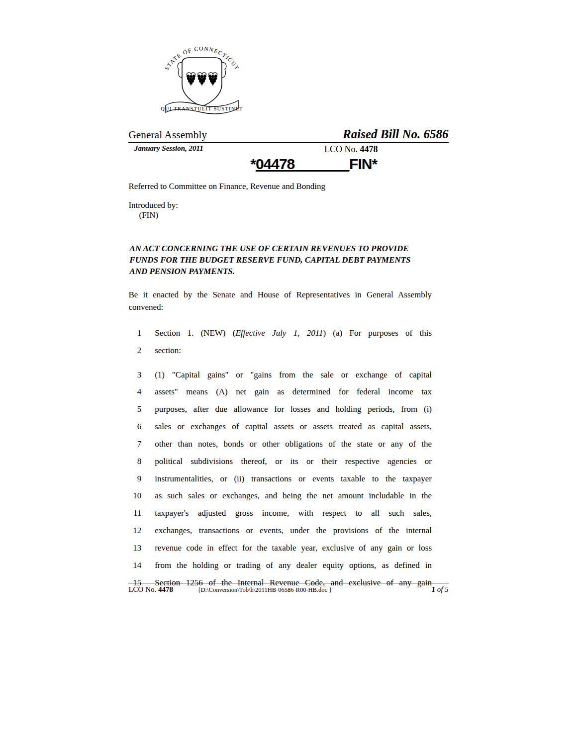STATE OF CONNECTICUT QUI TRANSTULIT SUSTINET
General Assembly
Raised Bill No. 6586
January Session, 2011
LCO No. 4478
*04478_______FIN*
Referred to Committee on Finance, Revenue and Bonding
Introduced by: (FIN)
AN ACT CONCERNING THE USE OF CERTAIN REVENUES TO PROVIDE FUNDS FOR THE BUDGET RESERVE FUND, CAPITAL DEBT PAYMENTS AND PENSION PAYMENTS.
Be it enacted by the Senate and House of Representatives in General Assembly convened:
1
Section 1. (NEW) (Effective July 1, 2011) (a) For purposes of this
2
section:
3
(1) "Capital gains" or "gains from the sale or exchange of capital
4
assets" means (A) net gain as determined for federal income tax
5
purposes, after due allowance for losses and holding periods, from (i)
6
sales or exchanges of capital assets or assets treated as capital assets,
7
other than notes, bonds or other obligations of the state or any of the
8
political subdivisions thereof, or its or their respective agencies or
9
instrumentalities, or (ii) transactions or events taxable to the taxpayer
10
as such sales or exchanges, and being the net amount includable in the
11
taxpayer's adjusted gross income, with respect to all such sales,
12
exchanges, transactions or events, under the provisions of the internal
13
revenue code in effect for the taxable year, exclusive of any gain or loss
14
from the holding or trading of any dealer equity options, as defined in
15
Section 1256 of the Internal Revenue Code, and exclusive of any gain
LCO No. 4478
{D:\Conversion\Tob\h\2011HB-06586-R00-HB.doc }
1 of 5